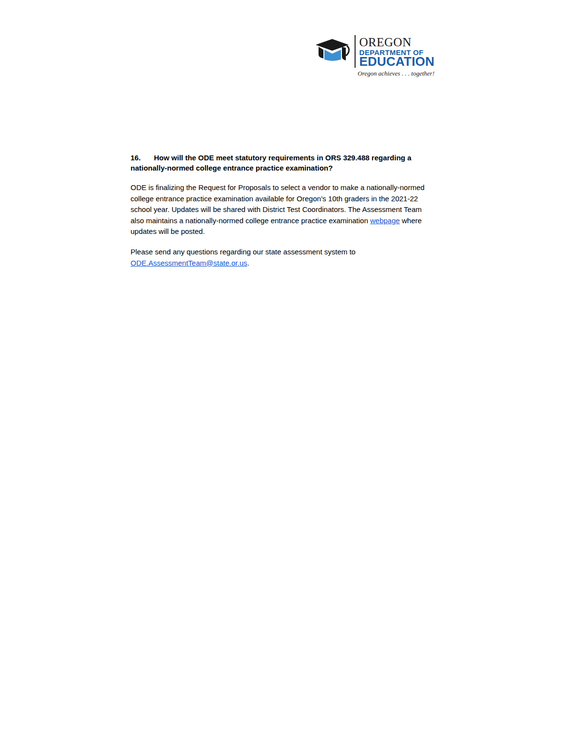OREGON DEPARTMENT OF EDUCATION
Oregon achieves . . . together!
16. How will the ODE meet statutory requirements in ORS 329.488 regarding a nationally-normed college entrance practice examination?
ODE is finalizing the Request for Proposals to select a vendor to make a nationally-normed college entrance practice examination available for Oregon’s 10th graders in the 2021-22 school year. Updates will be shared with District Test Coordinators. The Assessment Team also maintains a nationally-normed college entrance practice examination webpage where updates will be posted.
Please send any questions regarding our state assessment system to ODE.AssessmentTeam@state.or.us.